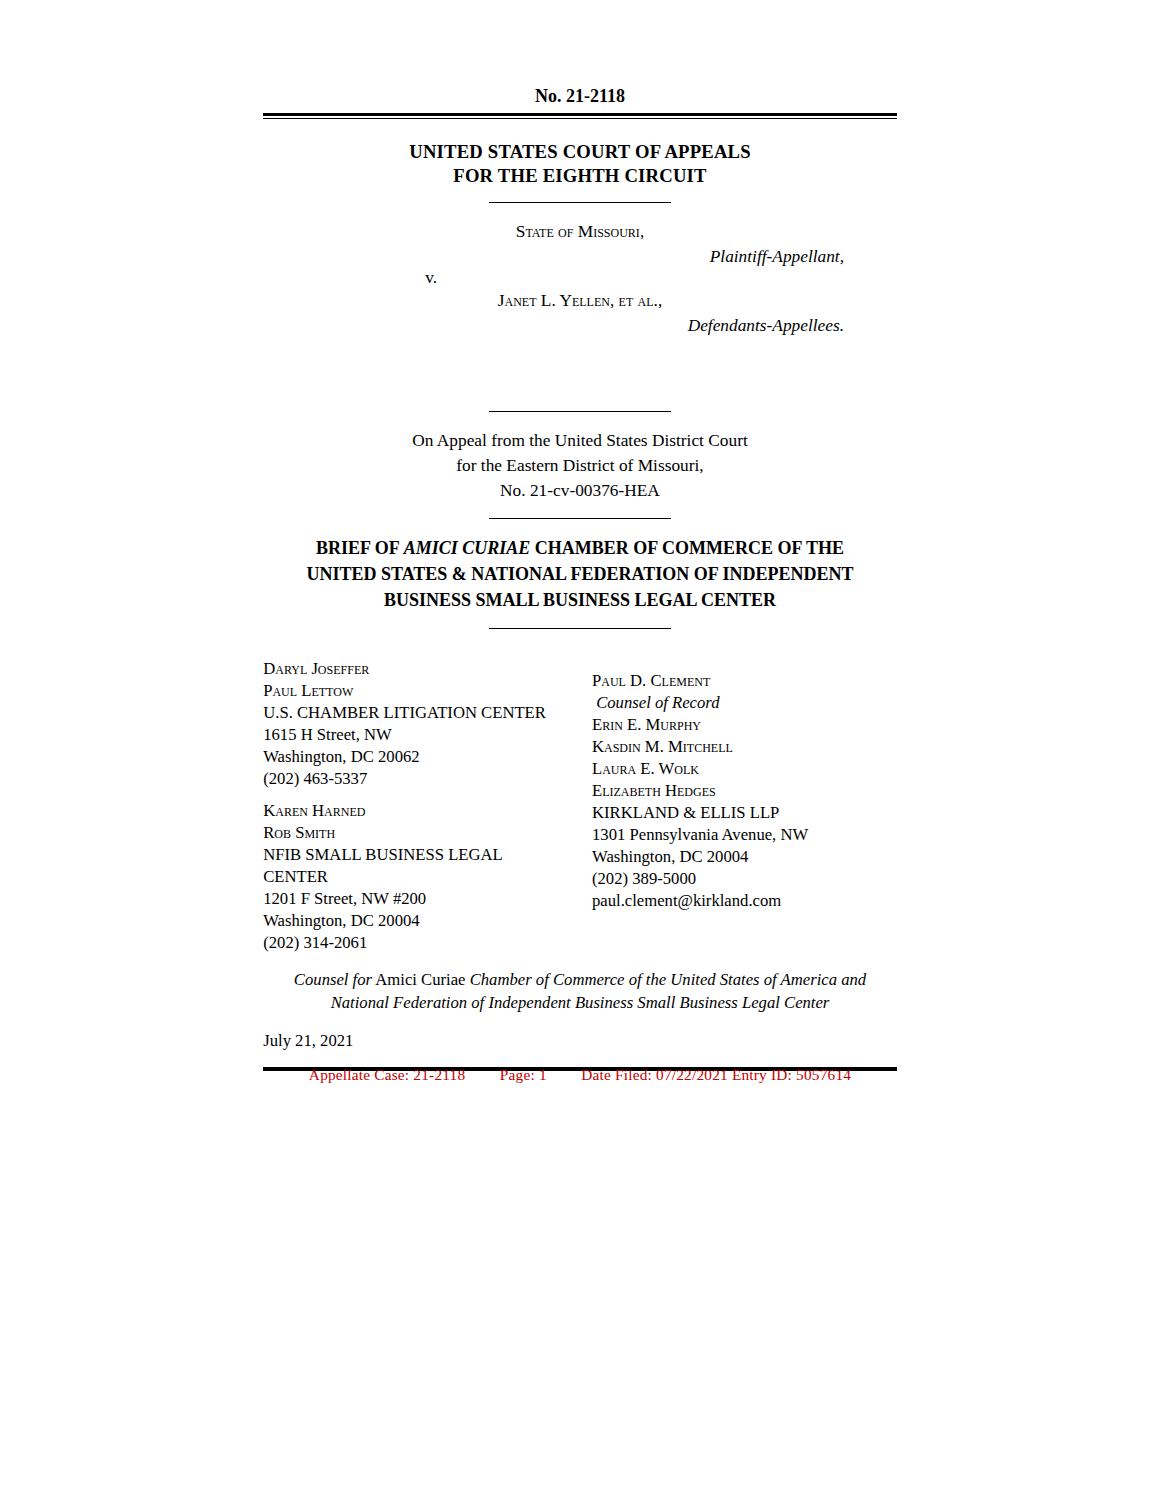No. 21-2118
UNITED STATES COURT OF APPEALS
FOR THE EIGHTH CIRCUIT
State of Missouri,
Plaintiff-Appellant,
v.
Janet L. Yellen, et al.,
Defendants-Appellees.
On Appeal from the United States District Court
for the Eastern District of Missouri,
No. 21-cv-00376-HEA
BRIEF OF AMICI CURIAE CHAMBER OF COMMERCE OF THE
UNITED STATES & NATIONAL FEDERATION OF INDEPENDENT
BUSINESS SMALL BUSINESS LEGAL CENTER
Daryl Joseffer
Paul Lettow
U.S. CHAMBER LITIGATION CENTER
1615 H Street, NW
Washington, DC 20062
(202) 463-5337
Karen Harned
Rob Smith
NFIB SMALL BUSINESS LEGAL CENTER
1201 F Street, NW #200
Washington, DC 20004
(202) 314-2061
Paul D. Clement
Counsel of Record
Erin E. Murphy
Kasdin M. Mitchell
Laura E. Wolk
Elizabeth Hedges
KIRKLAND & ELLIS LLP
1301 Pennsylvania Avenue, NW
Washington, DC 20004
(202) 389-5000
paul.clement@kirkland.com
Counsel for Amici Curiae Chamber of Commerce of the United States of America and National Federation of Independent Business Small Business Legal Center
July 21, 2021
Appellate Case: 21-2118 Page: 1 Date Filed: 07/22/2021 Entry ID: 5057614